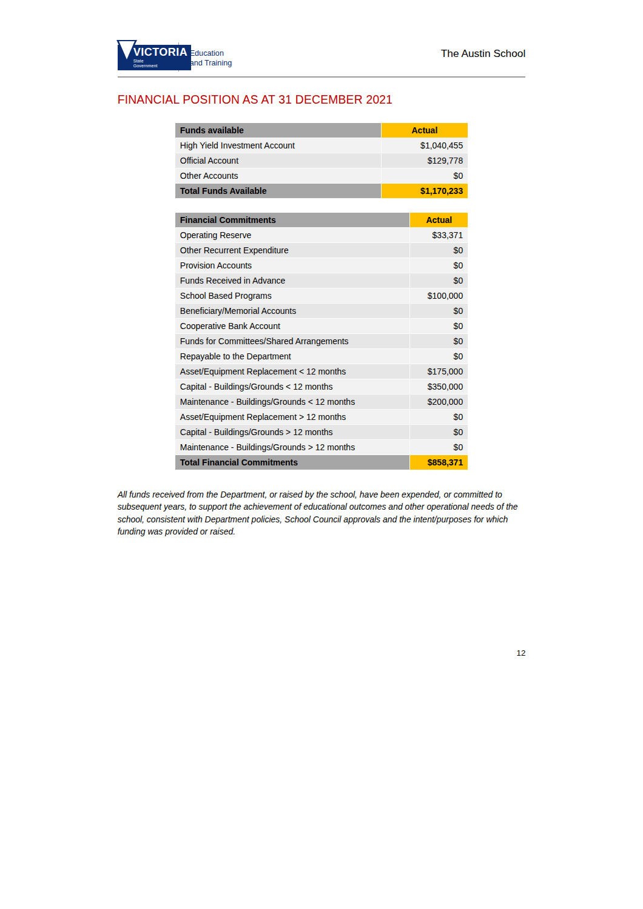VICTORIA State
Government
Education
and Training
The Austin School
FINANCIAL POSITION AS AT 31 DECEMBER 2021
| Funds available | Actual |
| --- | --- |
| High Yield Investment Account | $1,040,455 |
| Official Account | $129,778 |
| Other Accounts | $0 |
| Total Funds Available | $1,170,233 |
| Financial Commitments | Actual |
| --- | --- |
| Operating Reserve | $33,371 |
| Other Recurrent Expenditure | $0 |
| Provision Accounts | $0 |
| Funds Received in Advance | $0 |
| School Based Programs | $100,000 |
| Beneficiary/Memorial Accounts | $0 |
| Cooperative Bank Account | $0 |
| Funds for Committees/Shared Arrangements | $0 |
| Repayable to the Department | $0 |
| Asset/Equipment Replacement < 12 months | $175,000 |
| Capital - Buildings/Grounds < 12 months | $350,000 |
| Maintenance - Buildings/Grounds < 12 months | $200,000 |
| Asset/Equipment Replacement > 12 months | $0 |
| Capital - Buildings/Grounds > 12 months | $0 |
| Maintenance - Buildings/Grounds > 12 months | $0 |
| Total Financial Commitments | $858,371 |
All funds received from the Department, or raised by the school, have been expended, or committed to subsequent years, to support the achievement of educational outcomes and other operational needs of the school, consistent with Department policies, School Council approvals and the intent/purposes for which funding was provided or raised.
12